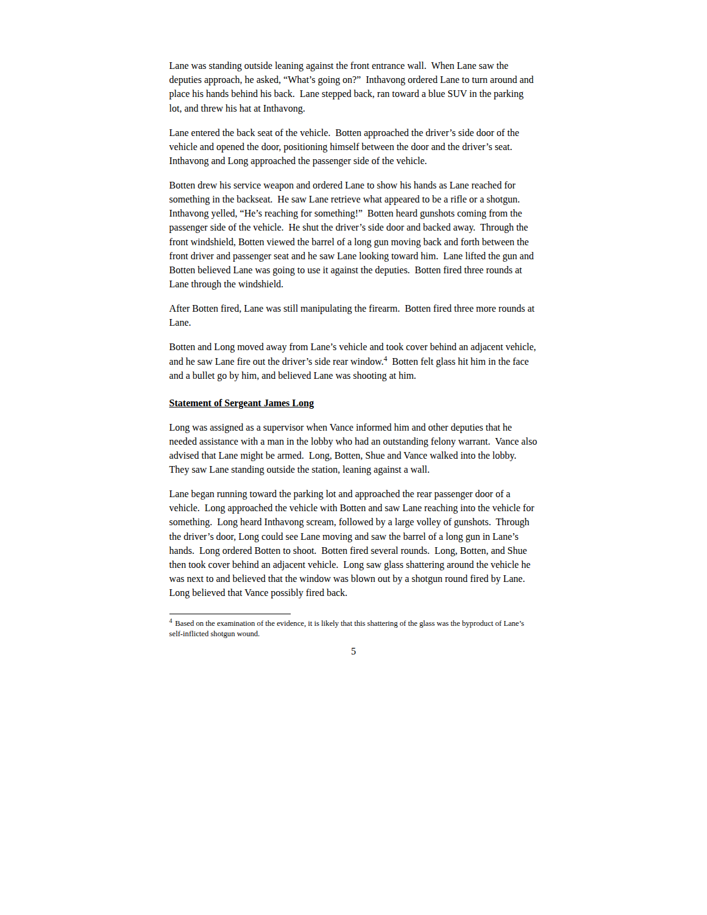Lane was standing outside leaning against the front entrance wall. When Lane saw the deputies approach, he asked, “What’s going on?” Inthavong ordered Lane to turn around and place his hands behind his back. Lane stepped back, ran toward a blue SUV in the parking lot, and threw his hat at Inthavong.
Lane entered the back seat of the vehicle. Botten approached the driver’s side door of the vehicle and opened the door, positioning himself between the door and the driver’s seat. Inthavong and Long approached the passenger side of the vehicle.
Botten drew his service weapon and ordered Lane to show his hands as Lane reached for something in the backseat. He saw Lane retrieve what appeared to be a rifle or a shotgun. Inthavong yelled, “He’s reaching for something!” Botten heard gunshots coming from the passenger side of the vehicle. He shut the driver’s side door and backed away. Through the front windshield, Botten viewed the barrel of a long gun moving back and forth between the front driver and passenger seat and he saw Lane looking toward him. Lane lifted the gun and Botten believed Lane was going to use it against the deputies. Botten fired three rounds at Lane through the windshield.
After Botten fired, Lane was still manipulating the firearm. Botten fired three more rounds at Lane.
Botten and Long moved away from Lane’s vehicle and took cover behind an adjacent vehicle, and he saw Lane fire out the driver’s side rear window.4 Botten felt glass hit him in the face and a bullet go by him, and believed Lane was shooting at him.
Statement of Sergeant James Long
Long was assigned as a supervisor when Vance informed him and other deputies that he needed assistance with a man in the lobby who had an outstanding felony warrant. Vance also advised that Lane might be armed. Long, Botten, Shue and Vance walked into the lobby. They saw Lane standing outside the station, leaning against a wall.
Lane began running toward the parking lot and approached the rear passenger door of a vehicle. Long approached the vehicle with Botten and saw Lane reaching into the vehicle for something. Long heard Inthavong scream, followed by a large volley of gunshots. Through the driver’s door, Long could see Lane moving and saw the barrel of a long gun in Lane’s hands. Long ordered Botten to shoot. Botten fired several rounds. Long, Botten, and Shue then took cover behind an adjacent vehicle. Long saw glass shattering around the vehicle he was next to and believed that the window was blown out by a shotgun round fired by Lane. Long believed that Vance possibly fired back.
4 Based on the examination of the evidence, it is likely that this shattering of the glass was the byproduct of Lane’s self-inflicted shotgun wound.
5